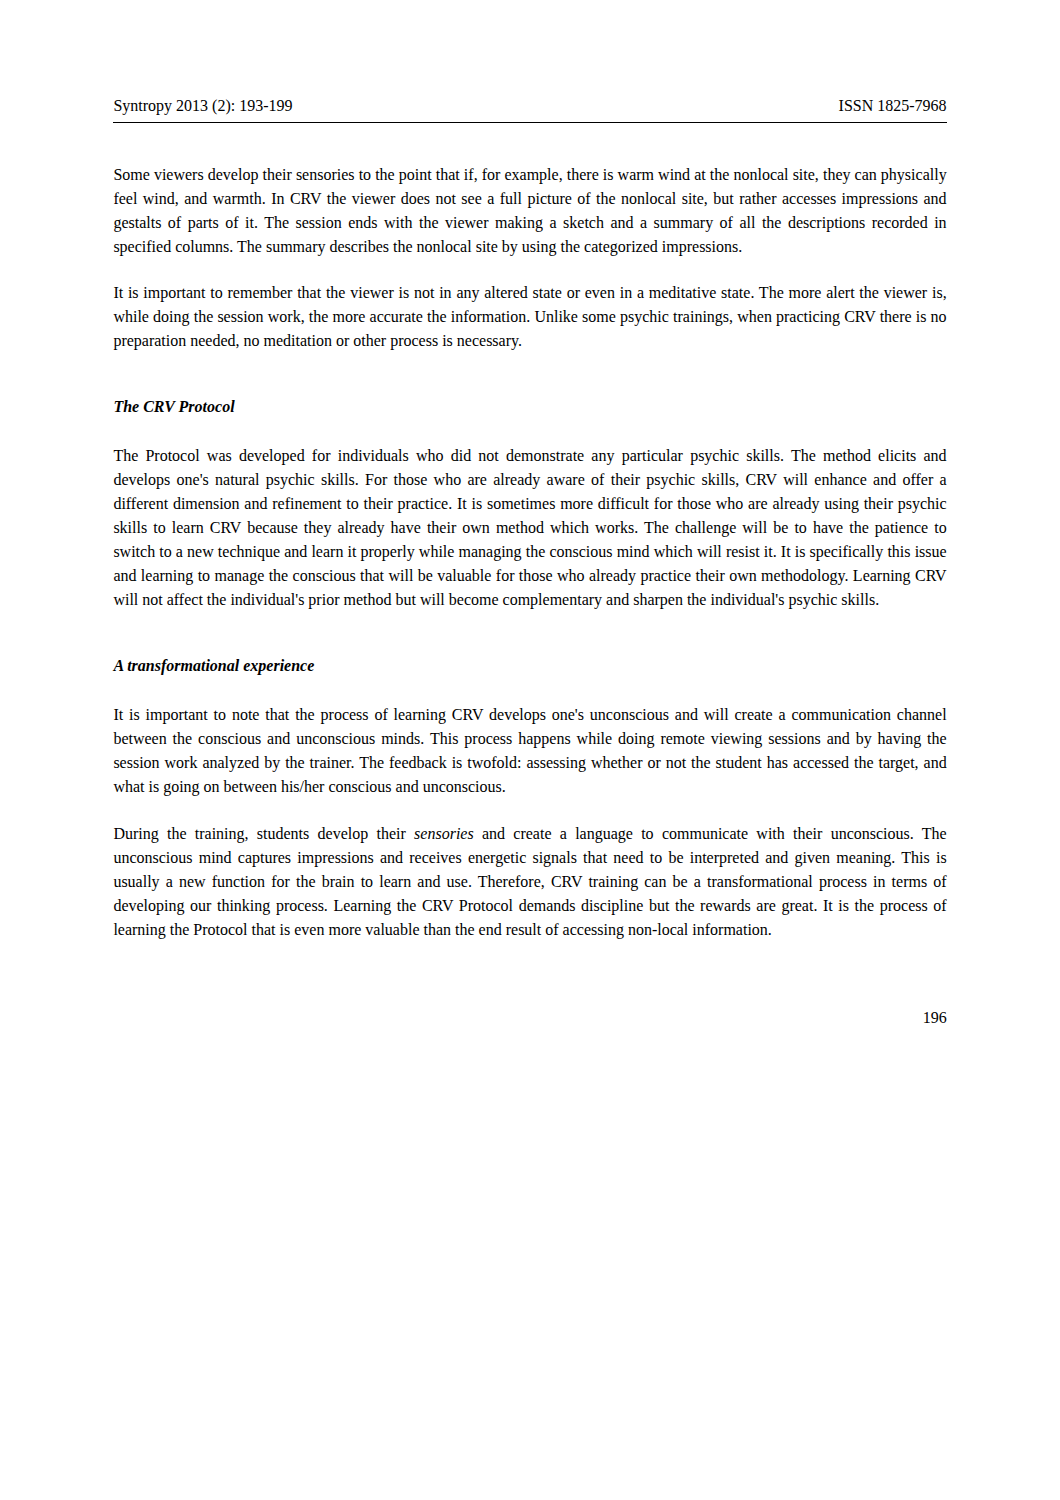Syntropy 2013 (2): 193-199
ISSN 1825-7968
Some viewers develop their sensories to the point that if, for example, there is warm wind at the nonlocal site, they can physically feel wind, and warmth. In CRV the viewer does not see a full picture of the nonlocal site, but rather accesses impressions and gestalts of parts of it. The session ends with the viewer making a sketch and a summary of all the descriptions recorded in specified columns. The summary describes the nonlocal site by using the categorized impressions.
It is important to remember that the viewer is not in any altered state or even in a meditative state. The more alert the viewer is, while doing the session work, the more accurate the information. Unlike some psychic trainings, when practicing CRV there is no preparation needed, no meditation or other process is necessary.
The CRV Protocol
The Protocol was developed for individuals who did not demonstrate any particular psychic skills. The method elicits and develops one's natural psychic skills. For those who are already aware of their psychic skills, CRV will enhance and offer a different dimension and refinement to their practice. It is sometimes more difficult for those who are already using their psychic skills to learn CRV because they already have their own method which works. The challenge will be to have the patience to switch to a new technique and learn it properly while managing the conscious mind which will resist it. It is specifically this issue and learning to manage the conscious that will be valuable for those who already practice their own methodology. Learning CRV will not affect the individual's prior method but will become complementary and sharpen the individual's psychic skills.
A transformational experience
It is important to note that the process of learning CRV develops one's unconscious and will create a communication channel between the conscious and unconscious minds. This process happens while doing remote viewing sessions and by having the session work analyzed by the trainer. The feedback is twofold: assessing whether or not the student has accessed the target, and what is going on between his/her conscious and unconscious.
During the training, students develop their sensories and create a language to communicate with their unconscious. The unconscious mind captures impressions and receives energetic signals that need to be interpreted and given meaning. This is usually a new function for the brain to learn and use. Therefore, CRV training can be a transformational process in terms of developing our thinking process. Learning the CRV Protocol demands discipline but the rewards are great. It is the process of learning the Protocol that is even more valuable than the end result of accessing non-local information.
196